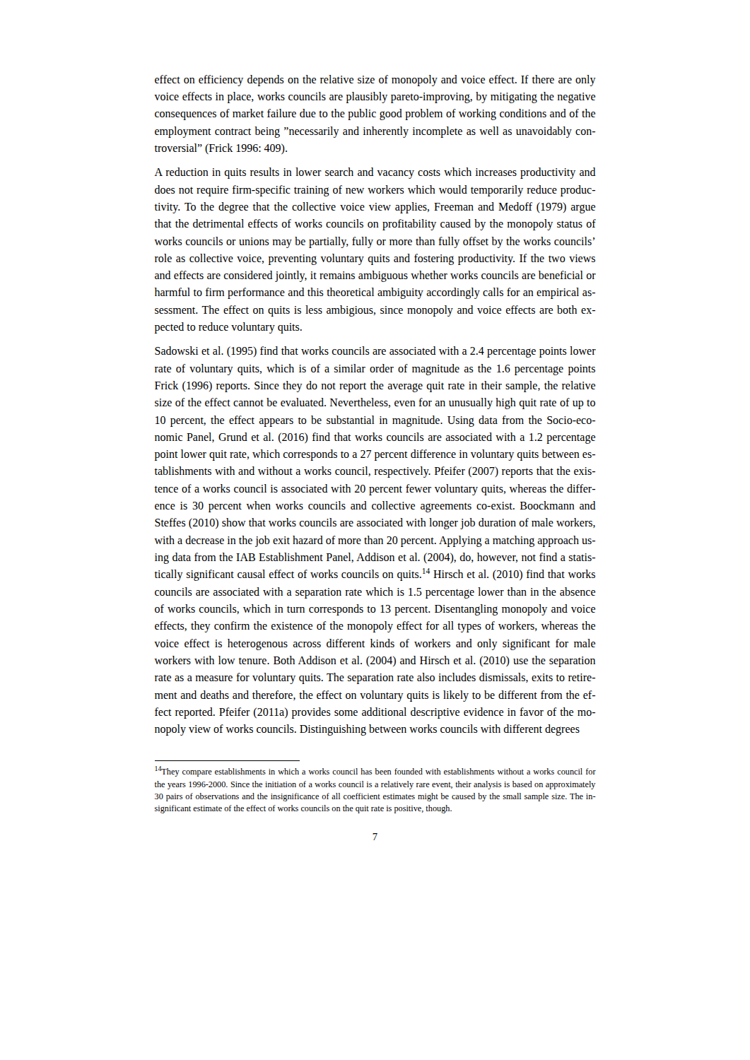effect on efficiency depends on the relative size of monopoly and voice effect. If there are only voice effects in place, works councils are plausibly pareto-improving, by mitigating the negative consequences of market failure due to the public good problem of working conditions and of the employment contract being ”necessarily and inherently incomplete as well as unavoidably controversial” (Frick 1996: 409).
A reduction in quits results in lower search and vacancy costs which increases productivity and does not require firm-specific training of new workers which would temporarily reduce productivity. To the degree that the collective voice view applies, Freeman and Medoff (1979) argue that the detrimental effects of works councils on profitability caused by the monopoly status of works councils or unions may be partially, fully or more than fully offset by the works councils’ role as collective voice, preventing voluntary quits and fostering productivity. If the two views and effects are considered jointly, it remains ambiguous whether works councils are beneficial or harmful to firm performance and this theoretical ambiguity accordingly calls for an empirical assessment. The effect on quits is less ambigious, since monopoly and voice effects are both expected to reduce voluntary quits.
Sadowski et al. (1995) find that works councils are associated with a 2.4 percentage points lower rate of voluntary quits, which is of a similar order of magnitude as the 1.6 percentage points Frick (1996) reports. Since they do not report the average quit rate in their sample, the relative size of the effect cannot be evaluated. Nevertheless, even for an unusually high quit rate of up to 10 percent, the effect appears to be substantial in magnitude. Using data from the Socio-economic Panel, Grund et al. (2016) find that works councils are associated with a 1.2 percentage point lower quit rate, which corresponds to a 27 percent difference in voluntary quits between establishments with and without a works council, respectively. Pfeifer (2007) reports that the existence of a works council is associated with 20 percent fewer voluntary quits, whereas the difference is 30 percent when works councils and collective agreements co-exist. Boockmann and Steffes (2010) show that works councils are associated with longer job duration of male workers, with a decrease in the job exit hazard of more than 20 percent. Applying a matching approach using data from the IAB Establishment Panel, Addison et al. (2004), do, however, not find a statistically significant causal effect of works councils on quits.14 Hirsch et al. (2010) find that works councils are associated with a separation rate which is 1.5 percentage lower than in the absence of works councils, which in turn corresponds to 13 percent. Disentangling monopoly and voice effects, they confirm the existence of the monopoly effect for all types of workers, whereas the voice effect is heterogenous across different kinds of workers and only significant for male workers with low tenure. Both Addison et al. (2004) and Hirsch et al. (2010) use the separation rate as a measure for voluntary quits. The separation rate also includes dismissals, exits to retirement and deaths and therefore, the effect on voluntary quits is likely to be different from the effect reported. Pfeifer (2011a) provides some additional descriptive evidence in favor of the monopoly view of works councils. Distinguishing between works councils with different degrees
14They compare establishments in which a works council has been founded with establishments without a works council for the years 1996-2000. Since the initiation of a works council is a relatively rare event, their analysis is based on approximately 30 pairs of observations and the insignificance of all coefficient estimates might be caused by the small sample size. The insignificant estimate of the effect of works councils on the quit rate is positive, though.
7